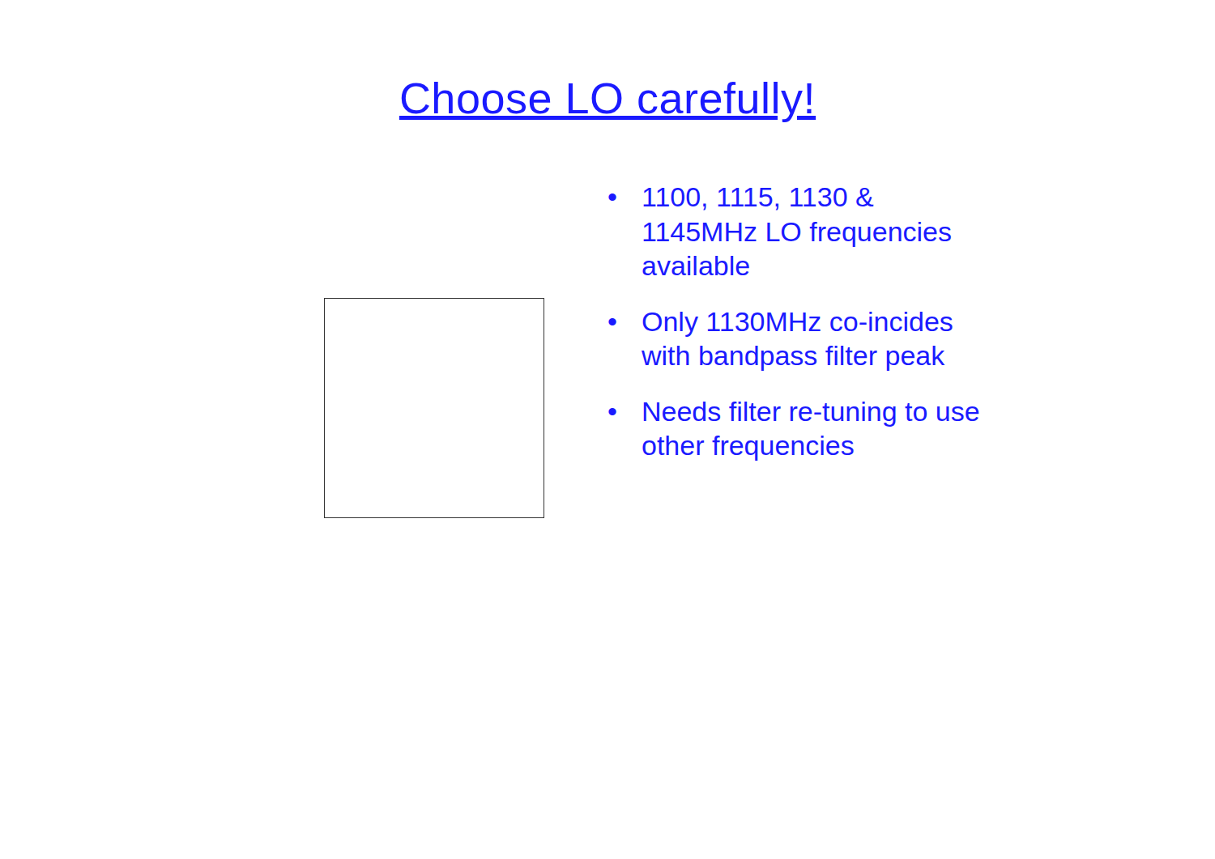Choose LO carefully!
RIGOL spectrum analyzer display. Marker: 1.276500000 GHz, -20.01 dBm. Ref 0.00 dBm, Att 10 dB. Marker1 1.2765 GHz -20.01 dBm. Center Freq 1.2500 GHz, Span 100.00 MHz, RBW 30.000 kHz, VBW 30.000 kHz, SWT 111.11 ms. Menu items: Marker, Select Mkr, Normal, Delta, Delta Pair, Span Pair, Off, Mkr Trace, Auto.
1100, 1115, 1130 & 1145MHz LO frequencies available
Only 1130MHz co-incides with bandpass filter peak
Needs filter re-tuning to use other frequencies